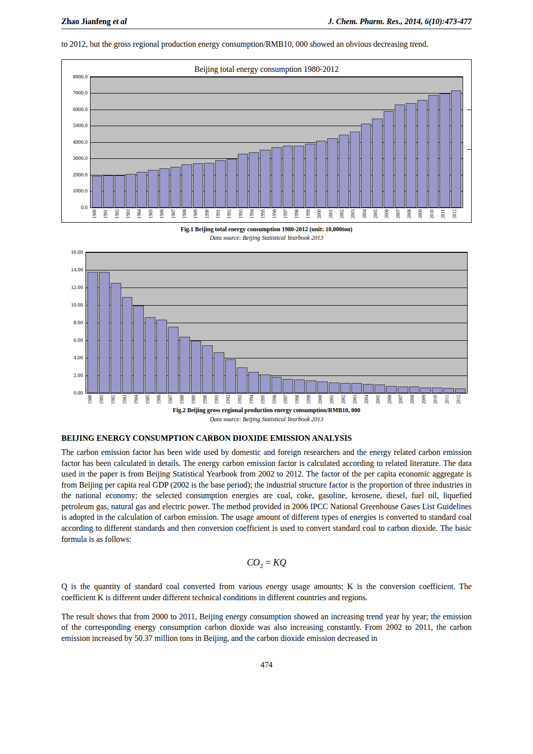Zhao Jianfeng et al
J. Chem. Pharm. Res., 2014, 6(10):473-477
to 2012, but the gross regional production energy consumption/RMB10, 000 showed an obvious decreasing trend.
Beijing total energy consumption 1980-2012
8000.0 7000.0 6000.0 5000.0 4000.0 3000.0 2000.0 1000.0 0.0
198019811982198319841985198619871988198919901991199219931994199519961997199819992000200120022003200420052006200720082009201020112012
Fig.1 Beijing total energy consumption 1980-2012 (unit: 10,000ton)
Data source: Beijing Statistical Yearbook 2013
16.00 14.00 12.00 10.00 8.00 6.00 4.00 2.00 0.00
198019811982198319841985198619871988198919901991199219931994199519961997199819992000200120022003200420052006200720082009201020112012
Fig.2 Beijing gross regional production energy consumption/RMB10, 000
Data source: Beijing Statistical Yearbook 2013
Beijing Energy Consumption Carbon Dioxide Emission Analysis
The carbon emission factor has been wide used by domestic and foreign researchers and the energy related carbon emission factor has been calculated in details. The energy carbon emission factor is calculated according to related literature. The data used in the paper is from Beijing Statistical Yearbook from 2002 to 2012. The factor of the per capita economic aggregate is from Beijing per capita real GDP (2002 is the base period); the industrial structure factor is the proportion of three industries in the national economy; the selected consumption energies are coal, coke, gasoline, kerosene, diesel, fuel oil, liquefied petroleum gas, natural gas and electric power. The method provided in 2006 IPCC National Greenhouse Gases List Guidelines is adopted in the calculation of carbon emission. The usage amount of different types of energies is converted to standard coal according to different standards and then conversion coefficient is used to convert standard coal to carbon dioxide. The basic formula is as follows:
CO2 = KQ
Q is the quantity of standard coal converted from various energy usage amounts; K is the conversion coefficient. The coefficient K is different under different technical conditions in different countries and regions.
The result shows that from 2000 to 2011, Beijing energy consumption showed an increasing trend year by year; the emission of the corresponding energy consumption carbon dioxide was also increasing constantly. From 2002 to 2011, the carbon emission increased by 50.37 million tons in Beijing, and the carbon dioxide emission decreased in
474